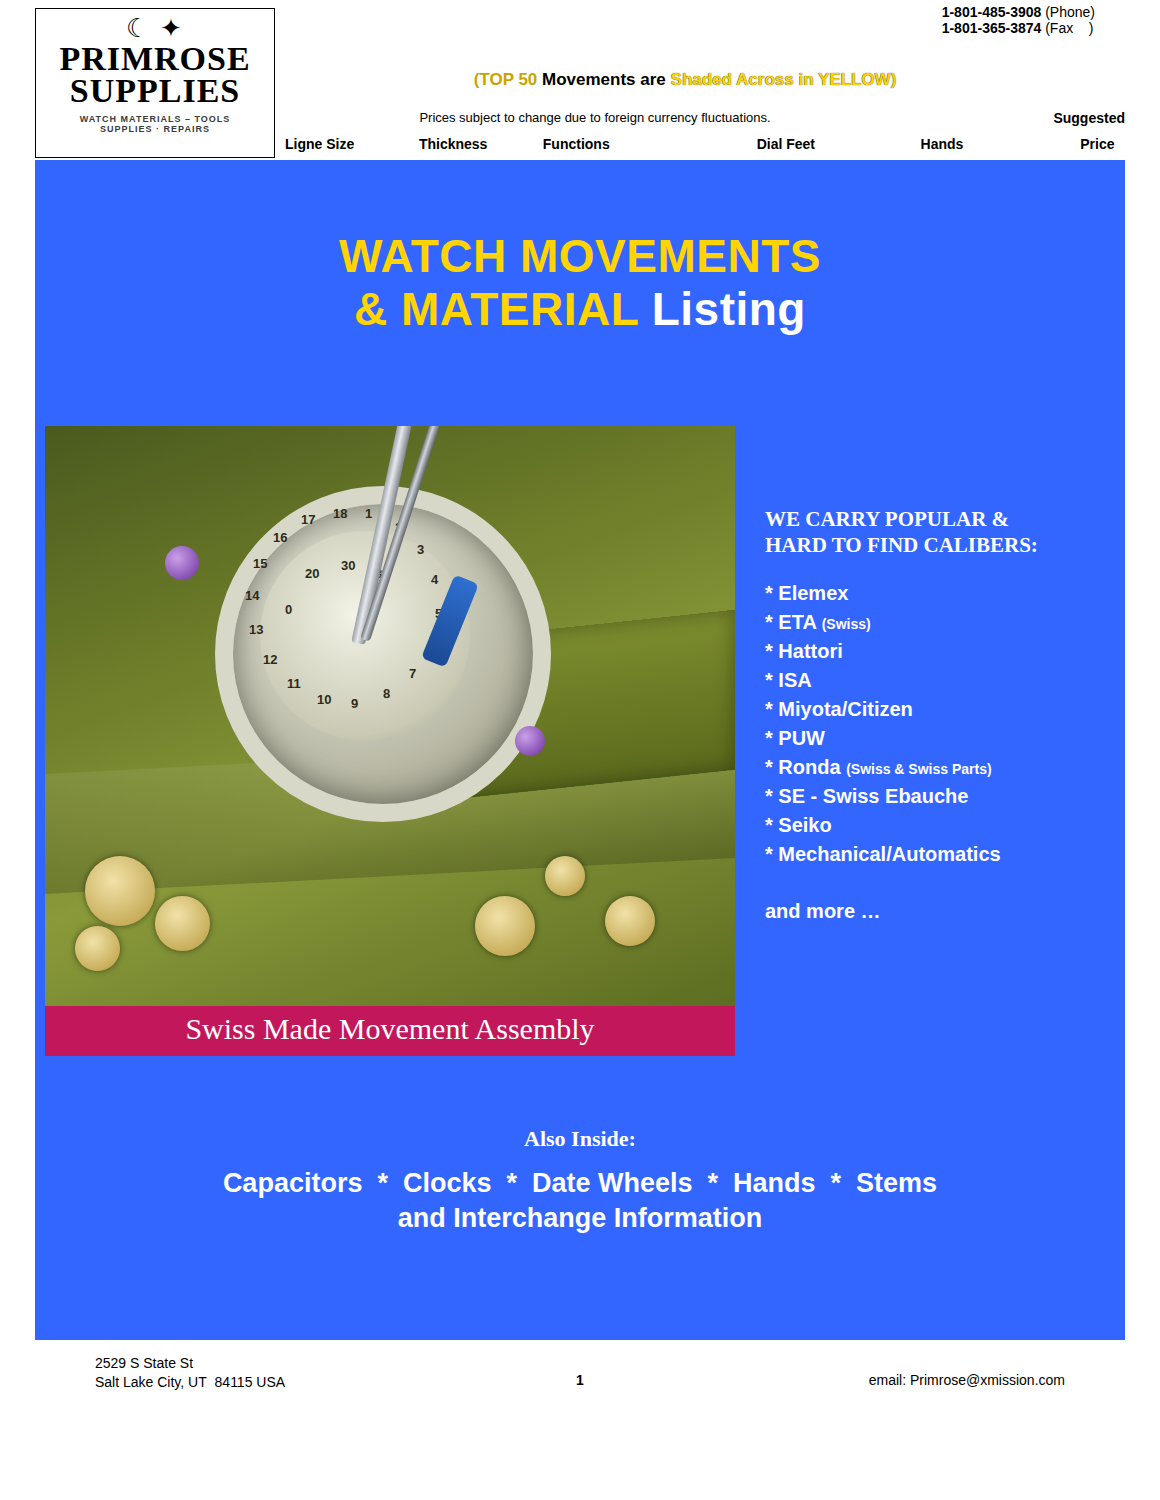☾ ✦
PRIMROSE
SUPPLIES
WATCH MATERIALS – TOOLS
SUPPLIES · REPAIRS
1-801-485-3908 (Phone)
1-801-365-3874 (Fax )
(TOP 50 Movements are Shaded Across in YELLOW)
Prices subject to change due to foreign currency fluctuations.
Suggested
Ligne Size Thickness Functions Dial Feet Hands Price
WATCH MOVEMENTS
& MATERIAL Listing
1 2 3 4 5 6 7 8 9 10 11 12 13 14 15 16 17 18 20 30 31 0
Swiss Made Movement Assembly
WE CARRY POPULAR &
HARD TO FIND CALIBERS:
* Elemex
* ETA (Swiss)
* Hattori
* ISA
* Miyota/Citizen
* PUW
* Ronda (Swiss & Swiss Parts)
* SE - Swiss Ebauche
* Seiko
* Mechanical/Automatics
and more …
Also Inside:
Capacitors * Clocks * Date Wheels * Hands * Stems
and Interchange Information
2529 S State St
Salt Lake City, UT 84115 USA
1
email: Primrose@xmission.com